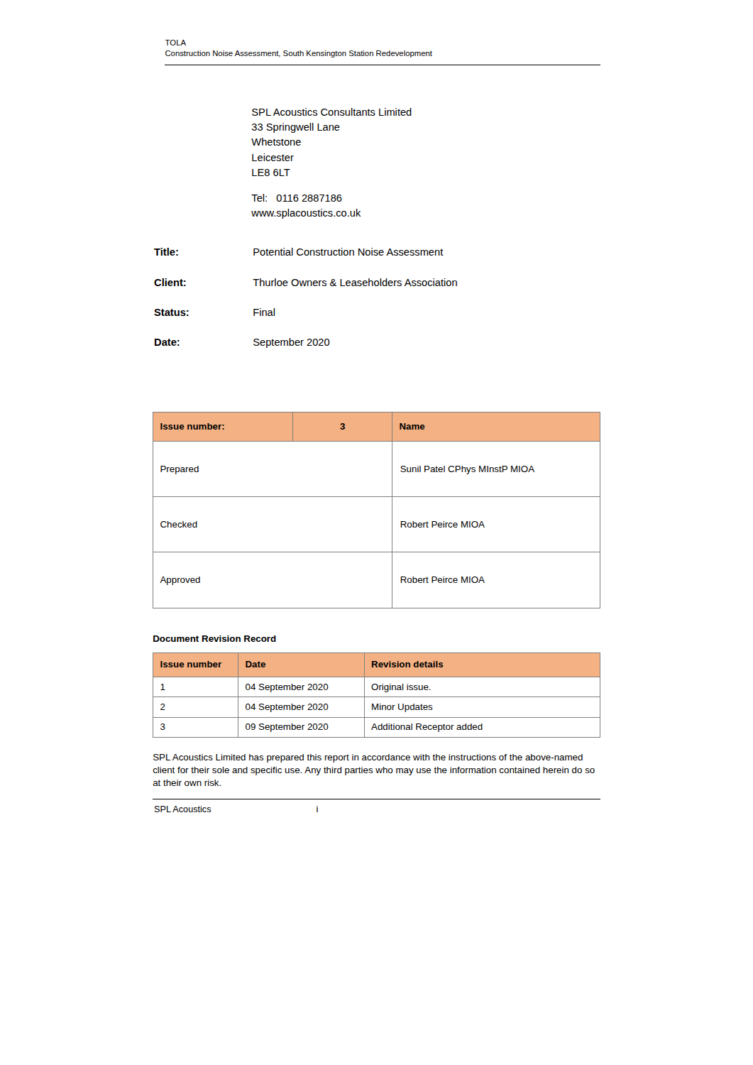TOLA
Construction Noise Assessment, South Kensington Station Redevelopment
SPL Acoustics Consultants Limited
33 Springwell Lane
Whetstone
Leicester
LE8 6LT
Tel: 0116 2887186
www.splacoustics.co.uk
| Title: | Potential Construction Noise Assessment |
| Client: | Thurloe Owners & Leaseholders Association |
| Status: | Final |
| Date: | September 2020 |
| Issue number: | 3 | Name |
| --- | --- | --- |
| Prepared | Sunil Patel CPhys MInstP MIOA |
| Checked | Robert Peirce MIOA |
| Approved | Robert Peirce MIOA |
Document Revision Record
| Issue number | Date | Revision details |
| --- | --- | --- |
| 1 | 04 September 2020 | Original issue. |
| 2 | 04 September 2020 | Minor Updates |
| 3 | 09 September 2020 | Additional Receptor added |
SPL Acoustics Limited has prepared this report in accordance with the instructions of the above-named client for their sole and specific use. Any third parties who may use the information contained herein do so at their own risk.
SPL Acoustics
i